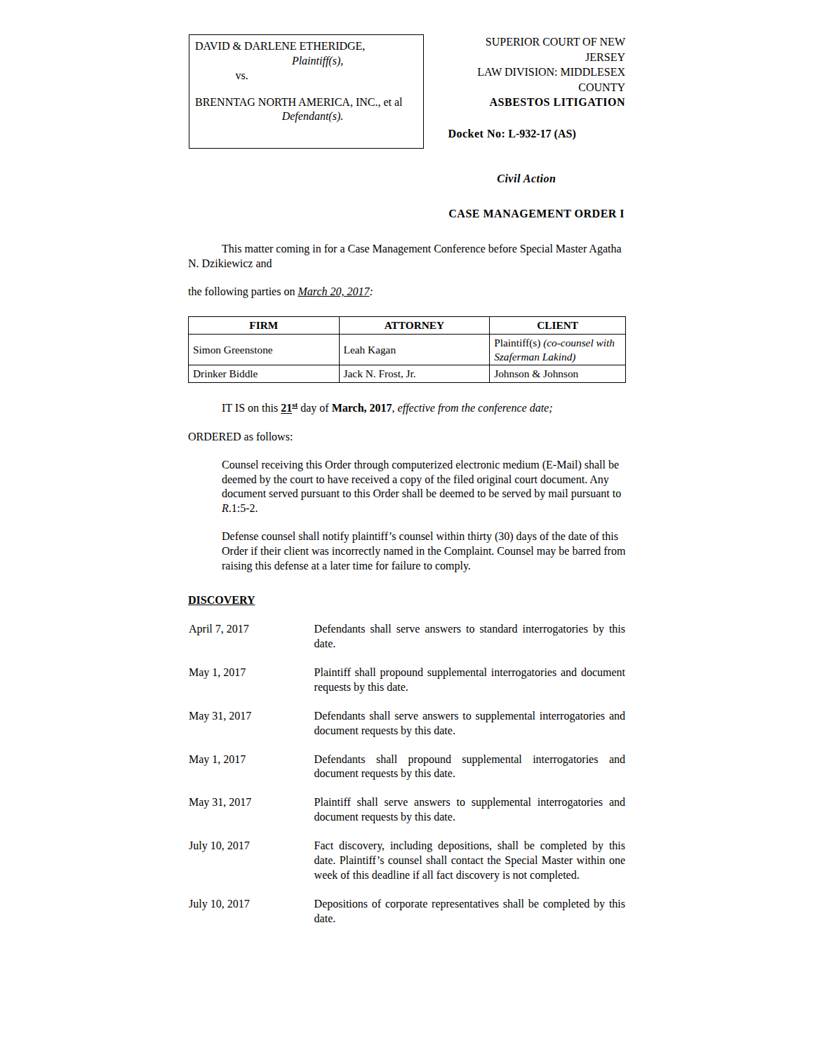| DAVID & DARLENE ETHERIDGE, Plaintiff(s), vs. BRENNTAG NORTH AMERICA, INC., et al Defendant(s). | SUPERIOR COURT OF NEW JERSEY LAW DIVISION: MIDDLESEX COUNTY ASBESTOS LITIGATION Docket No: L-932-17 (AS) Civil Action CASE MANAGEMENT ORDER I |
This matter coming in for a Case Management Conference before Special Master Agatha N. Dzikiewicz and
the following parties on March 20, 2017:
| FIRM | ATTORNEY | CLIENT |
| --- | --- | --- |
| Simon Greenstone | Leah Kagan | Plaintiff(s) (co-counsel with Szaferman Lakind) |
| Drinker Biddle | Jack N. Frost, Jr. | Johnson & Johnson |
IT IS on this 21 st day of March, 2017, effective from the conference date;
ORDERED as follows:
Counsel receiving this Order through computerized electronic medium (E-Mail) shall be deemed by the court to have received a copy of the filed original court document. Any document served pursuant to this Order shall be deemed to be served by mail pursuant to R.1:5-2.
Defense counsel shall notify plaintiff’s counsel within thirty (30) days of the date of this Order if their client was incorrectly named in the Complaint. Counsel may be barred from raising this defense at a later time for failure to comply.
DISCOVERY
| April 7, 2017 | Defendants shall serve answers to standard interrogatories by this date. |
| May 1, 2017 | Plaintiff shall propound supplemental interrogatories and document requests by this date. |
| May 31, 2017 | Defendants shall serve answers to supplemental interrogatories and document requests by this date. |
| May 1, 2017 | Defendants shall propound supplemental interrogatories and document requests by this date. |
| May 31, 2017 | Plaintiff shall serve answers to supplemental interrogatories and document requests by this date. |
| July 10, 2017 | Fact discovery, including depositions, shall be completed by this date. Plaintiff’s counsel shall contact the Special Master within one week of this deadline if all fact discovery is not completed. |
| July 10, 2017 | Depositions of corporate representatives shall be completed by this date. |